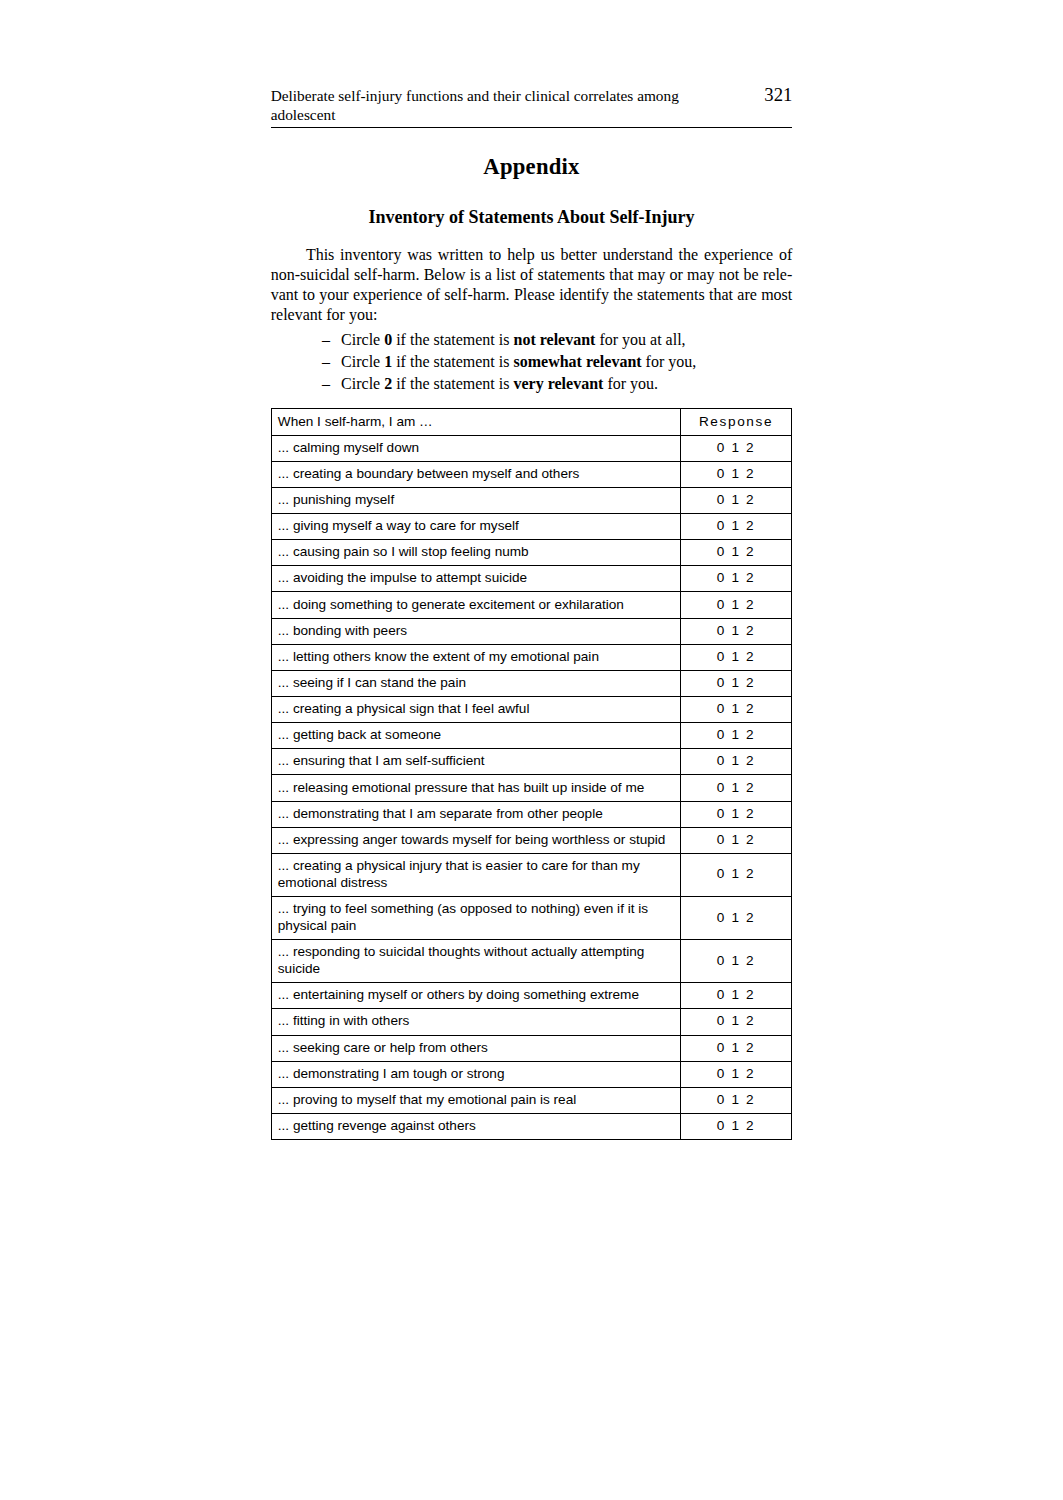Deliberate self-injury functions and their clinical correlates among adolescent 321
Appendix
Inventory of Statements About Self-Injury
This inventory was written to help us better understand the experience of non-suicidal self-harm. Below is a list of statements that may or may not be relevant to your experience of self-harm. Please identify the statements that are most relevant for you:
Circle 0 if the statement is not relevant for you at all,
Circle 1 if the statement is somewhat relevant for you,
Circle 2 if the statement is very relevant for you.
| When I self-harm, I am … | Response |
| --- | --- |
| ... calming myself down | 0 1 2 |
| ... creating a boundary between myself and others | 0 1 2 |
| ... punishing myself | 0 1 2 |
| ... giving myself a way to care for myself | 0 1 2 |
| ... causing pain so I will stop feeling numb | 0 1 2 |
| ... avoiding the impulse to attempt suicide | 0 1 2 |
| ... doing something to generate excitement or exhilaration | 0 1 2 |
| ... bonding with peers | 0 1 2 |
| ... letting others know the extent of my emotional pain | 0 1 2 |
| ... seeing if I can stand the pain | 0 1 2 |
| ... creating a physical sign that I feel awful | 0 1 2 |
| ... getting back at someone | 0 1 2 |
| ... ensuring that I am self-sufficient | 0 1 2 |
| ... releasing emotional pressure that has built up inside of me | 0 1 2 |
| ... demonstrating that I am separate from other people | 0 1 2 |
| ... expressing anger towards myself for being worthless or stupid | 0 1 2 |
| ... creating a physical injury that is easier to care for than my emotional distress | 0 1 2 |
| ... trying to feel something (as opposed to nothing) even if it is physical pain | 0 1 2 |
| ... responding to suicidal thoughts without actually attempting suicide | 0 1 2 |
| ... entertaining myself or others by doing something extreme | 0 1 2 |
| ... fitting in with others | 0 1 2 |
| ... seeking care or help from others | 0 1 2 |
| ... demonstrating I am tough or strong | 0 1 2 |
| ... proving to myself that my emotional pain is real | 0 1 2 |
| ... getting revenge against others | 0 1 2 |